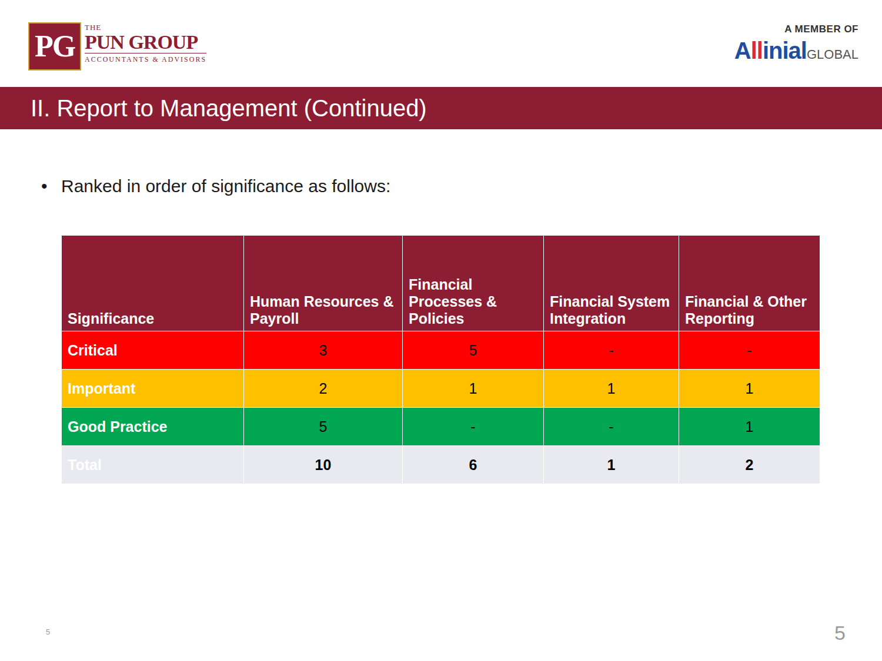PG
THE
PUN GROUP
ACCOUNTANTS & ADVISORS
A MEMBER OF
All inial GLOBAL
II. Report to Management (Continued)
•Ranked in order of significance as follows:
| Significance | Human Resources & Payroll | Financial Processes & Policies | Financial System Integration | Financial & Other Reporting |
| --- | --- | --- | --- | --- |
| Critical | 3 | 5 | - | - |
| Important | 2 | 1 | 1 | 1 |
| Good Practice | 5 | - | - | 1 |
| Total | 10 | 6 | 1 | 2 |
5
5